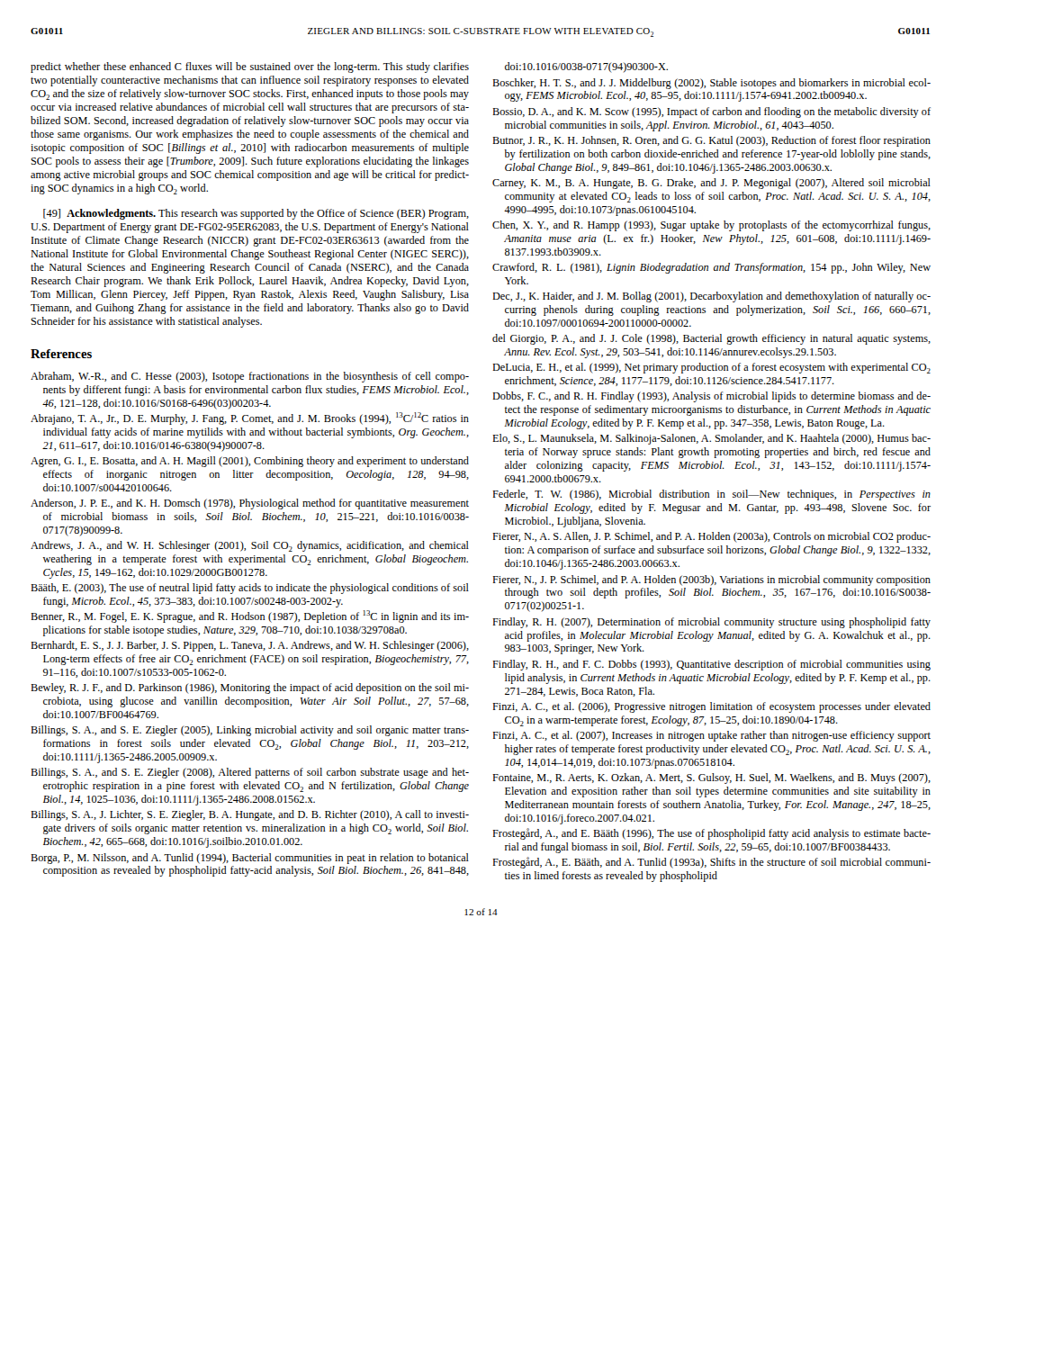G01011 Ziegler and Billings: Soil C-Substrate Flow with Elevated CO2 G01011
predict whether these enhanced C fluxes will be sustained over the long-term. This study clarifies two potentially counteractive mechanisms that can influence soil respiratory responses to elevated CO2 and the size of relatively slow-turnover SOC stocks. First, enhanced inputs to those pools may occur via increased relative abundances of microbial cell wall structures that are precursors of stabilized SOM. Second, increased degradation of relatively slow-turnover SOC pools may occur via those same organisms. Our work emphasizes the need to couple assessments of the chemical and isotopic composition of SOC [Billings et al., 2010] with radiocarbon measurements of multiple SOC pools to assess their age [Trumbore, 2009]. Such future explorations elucidating the linkages among active microbial groups and SOC chemical composition and age will be critical for predicting SOC dynamics in a high CO2 world.
[49] Acknowledgments. This research was supported by the Office of Science (BER) Program, U.S. Department of Energy grant DE-FG02-95ER62083, the U.S. Department of Energy's National Institute of Climate Change Research (NICCR) grant DE-FC02-03ER63613 (awarded from the National Institute for Global Environmental Change Southeast Regional Center (NIGEC SERC)), the Natural Sciences and Engineering Research Council of Canada (NSERC), and the Canada Research Chair program. We thank Erik Pollock, Laurel Haavik, Andrea Kopecky, David Lyon, Tom Millican, Glenn Piercey, Jeff Pippen, Ryan Rastok, Alexis Reed, Vaughn Salisbury, Lisa Tiemann, and Guihong Zhang for assistance in the field and laboratory. Thanks also go to David Schneider for his assistance with statistical analyses.
References
Abraham, W.-R., and C. Hesse (2003), Isotope fractionations in the biosynthesis of cell components by different fungi: A basis for environmental carbon flux studies, FEMS Microbiol. Ecol., 46, 121–128, doi:10.1016/S0168-6496(03)00203-4.
Abrajano, T. A., Jr., D. E. Murphy, J. Fang, P. Comet, and J. M. Brooks (1994), 13C/12C ratios in individual fatty acids of marine mytilids with and without bacterial symbionts, Org. Geochem., 21, 611–617, doi:10.1016/0146-6380(94)90007-8.
Agren, G. I., E. Bosatta, and A. H. Magill (2001), Combining theory and experiment to understand effects of inorganic nitrogen on litter decomposition, Oecologia, 128, 94–98, doi:10.1007/s004420100646.
Anderson, J. P. E., and K. H. Domsch (1978), Physiological method for quantitative measurement of microbial biomass in soils, Soil Biol. Biochem., 10, 215–221, doi:10.1016/0038-0717(78)90099-8.
Andrews, J. A., and W. H. Schlesinger (2001), Soil CO2 dynamics, acidification, and chemical weathering in a temperate forest with experimental CO2 enrichment, Global Biogeochem. Cycles, 15, 149–162, doi:10.1029/2000GB001278.
Bääth, E. (2003), The use of neutral lipid fatty acids to indicate the physiological conditions of soil fungi, Microb. Ecol., 45, 373–383, doi:10.1007/s00248-003-2002-y.
Benner, R., M. Fogel, E. K. Sprague, and R. Hodson (1987), Depletion of 13C in lignin and its implications for stable isotope studies, Nature, 329, 708–710, doi:10.1038/329708a0.
Bernhardt, E. S., J. J. Barber, J. S. Pippen, L. Taneva, J. A. Andrews, and W. H. Schlesinger (2006), Long-term effects of free air CO2 enrichment (FACE) on soil respiration, Biogeochemistry, 77, 91–116, doi:10.1007/s10533-005-1062-0.
Bewley, R. J. F., and D. Parkinson (1986), Monitoring the impact of acid deposition on the soil microbiota, using glucose and vanillin decomposition, Water Air Soil Pollut., 27, 57–68, doi:10.1007/BF00464769.
Billings, S. A., and S. E. Ziegler (2005), Linking microbial activity and soil organic matter transformations in forest soils under elevated CO2, Global Change Biol., 11, 203–212, doi:10.1111/j.1365-2486.2005.00909.x.
Billings, S. A., and S. E. Ziegler (2008), Altered patterns of soil carbon substrate usage and heterotrophic respiration in a pine forest with elevated CO2 and N fertilization, Global Change Biol., 14, 1025–1036, doi:10.1111/j.1365-2486.2008.01562.x.
Billings, S. A., J. Lichter, S. E. Ziegler, B. A. Hungate, and D. B. Richter (2010), A call to investigate drivers of soils organic matter retention vs. mineralization in a high CO2 world, Soil Biol. Biochem., 42, 665–668, doi:10.1016/j.soilbio.2010.01.002.
Borga, P., M. Nilsson, and A. Tunlid (1994), Bacterial communities in peat in relation to botanical composition as revealed by phospholipid fatty-acid analysis, Soil Biol. Biochem., 26, 841–848, doi:10.1016/0038-0717(94)90300-X.
Boschker, H. T. S., and J. J. Middelburg (2002), Stable isotopes and biomarkers in microbial ecology, FEMS Microbiol. Ecol., 40, 85–95, doi:10.1111/j.1574-6941.2002.tb00940.x.
Bossio, D. A., and K. M. Scow (1995), Impact of carbon and flooding on the metabolic diversity of microbial communities in soils, Appl. Environ. Microbiol., 61, 4043–4050.
Butnor, J. R., K. H. Johnsen, R. Oren, and G. G. Katul (2003), Reduction of forest floor respiration by fertilization on both carbon dioxide-enriched and reference 17-year-old loblolly pine stands, Global Change Biol., 9, 849–861, doi:10.1046/j.1365-2486.2003.00630.x.
Carney, K. M., B. A. Hungate, B. G. Drake, and J. P. Megonigal (2007), Altered soil microbial community at elevated CO2 leads to loss of soil carbon, Proc. Natl. Acad. Sci. U. S. A., 104, 4990–4995, doi:10.1073/pnas.0610045104.
Chen, X. Y., and R. Hampp (1993), Sugar uptake by protoplasts of the ectomycorrhizal fungus, Amanita muse aria (L. ex fr.) Hooker, New Phytol., 125, 601–608, doi:10.1111/j.1469-8137.1993.tb03909.x.
Crawford, R. L. (1981), Lignin Biodegradation and Transformation, 154 pp., John Wiley, New York.
Dec, J., K. Haider, and J. M. Bollag (2001), Decarboxylation and demethoxylation of naturally occurring phenols during coupling reactions and polymerization, Soil Sci., 166, 660–671, doi:10.1097/00010694-200110000-00002.
del Giorgio, P. A., and J. J. Cole (1998), Bacterial growth efficiency in natural aquatic systems, Annu. Rev. Ecol. Syst., 29, 503–541, doi:10.1146/annurev.ecolsys.29.1.503.
DeLucia, E. H., et al. (1999), Net primary production of a forest ecosystem with experimental CO2 enrichment, Science, 284, 1177–1179, doi:10.1126/science.284.5417.1177.
Dobbs, F. C., and R. H. Findlay (1993), Analysis of microbial lipids to determine biomass and detect the response of sedimentary microorganisms to disturbance, in Current Methods in Aquatic Microbial Ecology, edited by P. F. Kemp et al., pp. 347–358, Lewis, Baton Rouge, La.
Elo, S., L. Maunuksela, M. Salkinoja-Salonen, A. Smolander, and K. Haahtela (2000), Humus bacteria of Norway spruce stands: Plant growth promoting properties and birch, red fescue and alder colonizing capacity, FEMS Microbiol. Ecol., 31, 143–152, doi:10.1111/j.1574-6941.2000.tb00679.x.
Federle, T. W. (1986), Microbial distribution in soil—New techniques, in Perspectives in Microbial Ecology, edited by F. Megusar and M. Gantar, pp. 493–498, Slovene Soc. for Microbiol., Ljubljana, Slovenia.
Fierer, N., A. S. Allen, J. P. Schimel, and P. A. Holden (2003a), Controls on microbial CO2 production: A comparison of surface and subsurface soil horizons, Global Change Biol., 9, 1322–1332, doi:10.1046/j.1365-2486.2003.00663.x.
Fierer, N., J. P. Schimel, and P. A. Holden (2003b), Variations in microbial community composition through two soil depth profiles, Soil Biol. Biochem., 35, 167–176, doi:10.1016/S0038-0717(02)00251-1.
Findlay, R. H. (2007), Determination of microbial community structure using phospholipid fatty acid profiles, in Molecular Microbial Ecology Manual, edited by G. A. Kowalchuk et al., pp. 983–1003, Springer, New York.
Findlay, R. H., and F. C. Dobbs (1993), Quantitative description of microbial communities using lipid analysis, in Current Methods in Aquatic Microbial Ecology, edited by P. F. Kemp et al., pp. 271–284, Lewis, Boca Raton, Fla.
Finzi, A. C., et al. (2006), Progressive nitrogen limitation of ecosystem processes under elevated CO2 in a warm-temperate forest, Ecology, 87, 15–25, doi:10.1890/04-1748.
Finzi, A. C., et al. (2007), Increases in nitrogen uptake rather than nitrogen-use efficiency support higher rates of temperate forest productivity under elevated CO2, Proc. Natl. Acad. Sci. U. S. A., 104, 14,014–14,019, doi:10.1073/pnas.0706518104.
Fontaine, M., R. Aerts, K. Ozkan, A. Mert, S. Gulsoy, H. Suel, M. Waelkens, and B. Muys (2007), Elevation and exposition rather than soil types determine communities and site suitability in Mediterranean mountain forests of southern Anatolia, Turkey, For. Ecol. Manage., 247, 18–25, doi:10.1016/j.foreco.2007.04.021.
Frostegård, A., and E. Bääth (1996), The use of phospholipid fatty acid analysis to estimate bacterial and fungal biomass in soil, Biol. Fertil. Soils, 22, 59–65, doi:10.1007/BF00384433.
Frostegård, A., E. Bääth, and A. Tunlid (1993a), Shifts in the structure of soil microbial communities in limed forests as revealed by phospholipid
12 of 14